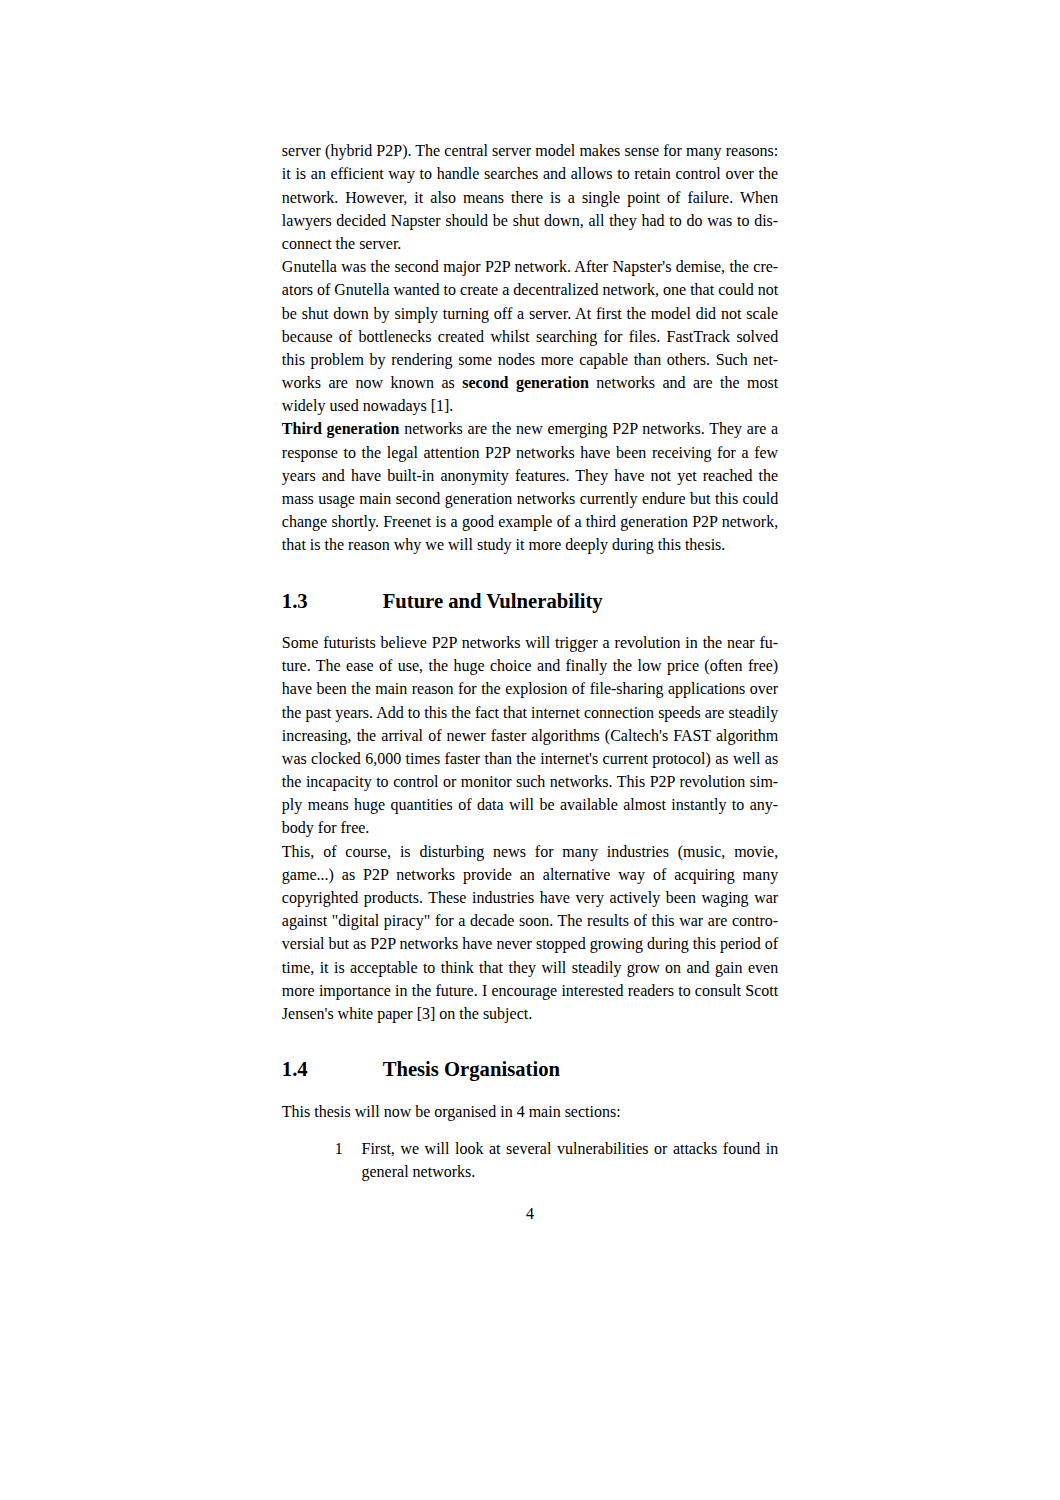server (hybrid P2P). The central server model makes sense for many reasons: it is an efficient way to handle searches and allows to retain control over the network. However, it also means there is a single point of failure. When lawyers decided Napster should be shut down, all they had to do was to disconnect the server.
Gnutella was the second major P2P network. After Napster's demise, the creators of Gnutella wanted to create a decentralized network, one that could not be shut down by simply turning off a server. At first the model did not scale because of bottlenecks created whilst searching for files. FastTrack solved this problem by rendering some nodes more capable than others. Such networks are now known as second generation networks and are the most widely used nowadays [1].
Third generation networks are the new emerging P2P networks. They are a response to the legal attention P2P networks have been receiving for a few years and have built-in anonymity features. They have not yet reached the mass usage main second generation networks currently endure but this could change shortly. Freenet is a good example of a third generation P2P network, that is the reason why we will study it more deeply during this thesis.
1.3 Future and Vulnerability
Some futurists believe P2P networks will trigger a revolution in the near future. The ease of use, the huge choice and finally the low price (often free) have been the main reason for the explosion of file-sharing applications over the past years. Add to this the fact that internet connection speeds are steadily increasing, the arrival of newer faster algorithms (Caltech's FAST algorithm was clocked 6,000 times faster than the internet's current protocol) as well as the incapacity to control or monitor such networks. This P2P revolution simply means huge quantities of data will be available almost instantly to anybody for free.
This, of course, is disturbing news for many industries (music, movie, game...) as P2P networks provide an alternative way of acquiring many copyrighted products. These industries have very actively been waging war against "digital piracy" for a decade soon. The results of this war are controversial but as P2P networks have never stopped growing during this period of time, it is acceptable to think that they will steadily grow on and gain even more importance in the future. I encourage interested readers to consult Scott Jensen's white paper [3] on the subject.
1.4 Thesis Organisation
This thesis will now be organised in 4 main sections:
1 First, we will look at several vulnerabilities or attacks found in general networks.
4